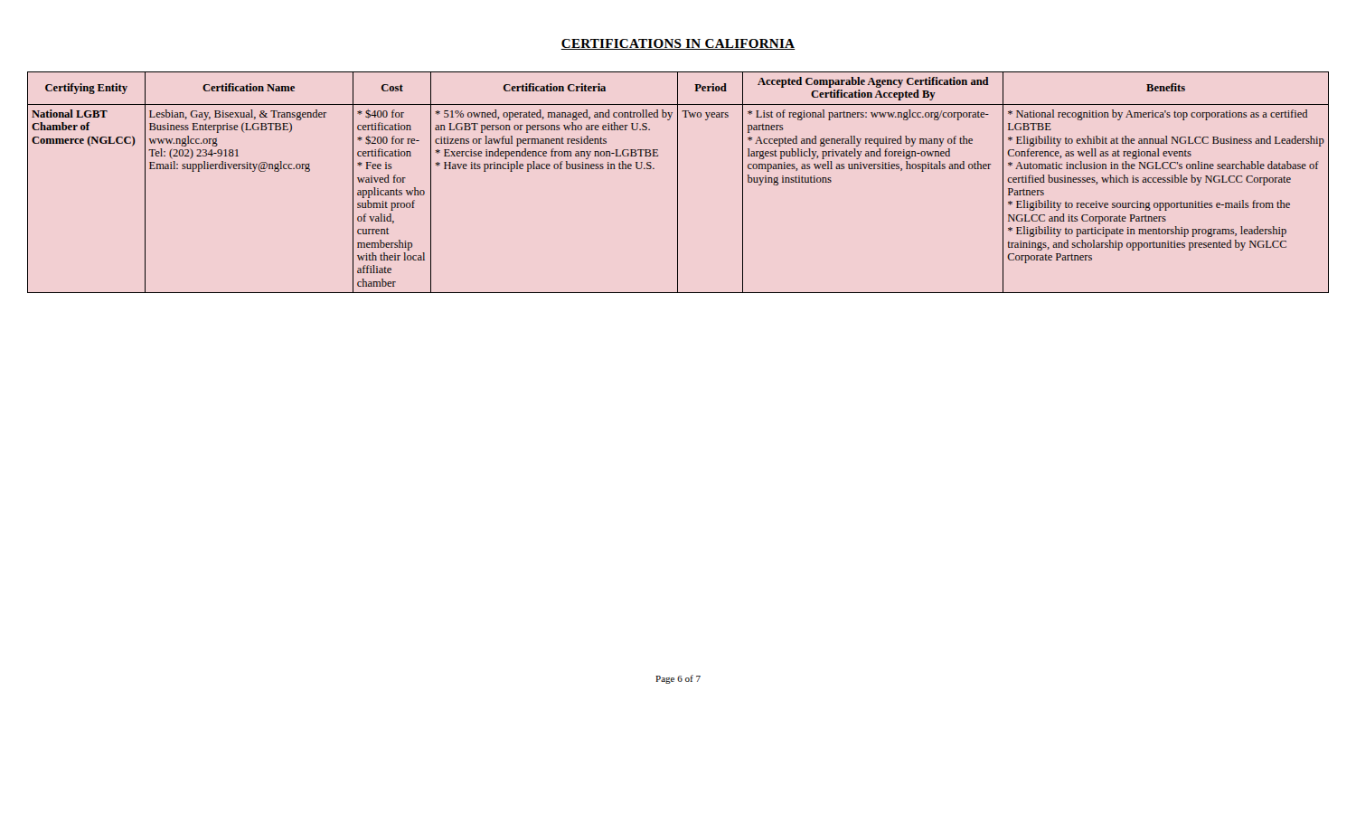CERTIFICATIONS IN CALIFORNIA
| Certifying Entity | Certification Name | Cost | Certification Criteria | Period | Accepted Comparable Agency Certification and Certification Accepted By | Benefits |
| --- | --- | --- | --- | --- | --- | --- |
| National LGBT Chamber of Commerce (NGLCC) | Lesbian, Gay, Bisexual, & Transgender Business Enterprise (LGBTBE) www.nglcc.org Tel: (202) 234-9181 Email: supplierdiversity@nglcc.org | * $400 for certification * $200 for re-certification * Fee is waived for applicants who submit proof of valid, current membership with their local affiliate chamber | * 51% owned, operated, managed, and controlled by an LGBT person or persons who are either U.S. citizens or lawful permanent residents * Exercise independence from any non-LGBTBE * Have its principle place of business in the U.S. | Two years | * List of regional partners: www.nglcc.org/corporate-partners * Accepted and generally required by many of the largest publicly, privately and foreign-owned companies, as well as universities, hospitals and other buying institutions | * National recognition by America's top corporations as a certified LGBTBE * Eligibility to exhibit at the annual NGLCC Business and Leadership Conference, as well as at regional events * Automatic inclusion in the NGLCC's online searchable database of certified businesses, which is accessible by NGLCC Corporate Partners * Eligibility to receive sourcing opportunities e-mails from the NGLCC and its Corporate Partners * Eligibility to participate in mentorship programs, leadership trainings, and scholarship opportunities presented by NGLCC Corporate Partners |
Page 6 of 7